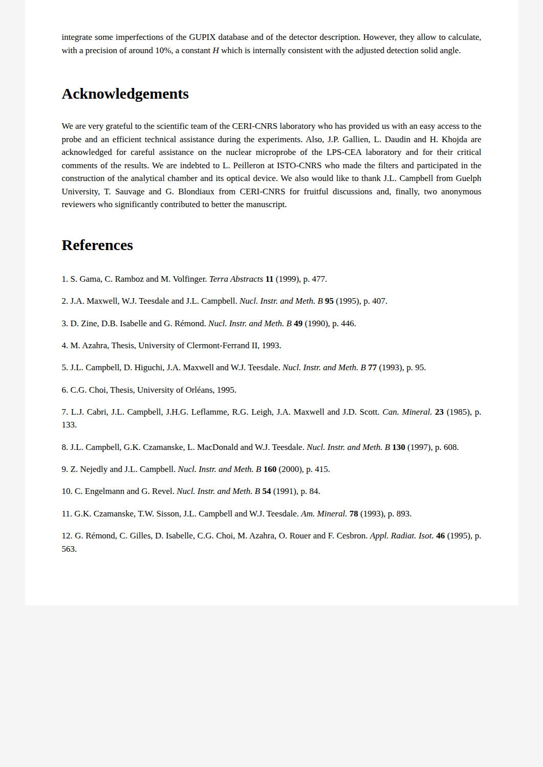integrate some imperfections of the GUPIX database and of the detector description. However, they allow to calculate, with a precision of around 10%, a constant H which is internally consistent with the adjusted detection solid angle.
Acknowledgements
We are very grateful to the scientific team of the CERI-CNRS laboratory who has provided us with an easy access to the probe and an efficient technical assistance during the experiments. Also, J.P. Gallien, L. Daudin and H. Khojda are acknowledged for careful assistance on the nuclear microprobe of the LPS-CEA laboratory and for their critical comments of the results. We are indebted to L. Peilleron at ISTO-CNRS who made the filters and participated in the construction of the analytical chamber and its optical device. We also would like to thank J.L. Campbell from Guelph University, T. Sauvage and G. Blondiaux from CERI-CNRS for fruitful discussions and, finally, two anonymous reviewers who significantly contributed to better the manuscript.
References
1. S. Gama, C. Ramboz and M. Volfinger. Terra Abstracts 11 (1999), p. 477.
2. J.A. Maxwell, W.J. Teesdale and J.L. Campbell. Nucl. Instr. and Meth. B 95 (1995), p. 407.
3. D. Zine, D.B. Isabelle and G. Rémond. Nucl. Instr. and Meth. B 49 (1990), p. 446.
4. M. Azahra, Thesis, University of Clermont-Ferrand II, 1993.
5. J.L. Campbell, D. Higuchi, J.A. Maxwell and W.J. Teesdale. Nucl. Instr. and Meth. B 77 (1993), p. 95.
6. C.G. Choi, Thesis, University of Orléans, 1995.
7. L.J. Cabri, J.L. Campbell, J.H.G. Leflamme, R.G. Leigh, J.A. Maxwell and J.D. Scott. Can. Mineral. 23 (1985), p. 133.
8. J.L. Campbell, G.K. Czamanske, L. MacDonald and W.J. Teesdale. Nucl. Instr. and Meth. B 130 (1997), p. 608.
9. Z. Nejedly and J.L. Campbell. Nucl. Instr. and Meth. B 160 (2000), p. 415.
10. C. Engelmann and G. Revel. Nucl. Instr. and Meth. B 54 (1991), p. 84.
11. G.K. Czamanske, T.W. Sisson, J.L. Campbell and W.J. Teesdale. Am. Mineral. 78 (1993), p. 893.
12. G. Rémond, C. Gilles, D. Isabelle, C.G. Choi, M. Azahra, O. Rouer and F. Cesbron. Appl. Radiat. Isot. 46 (1995), p. 563.